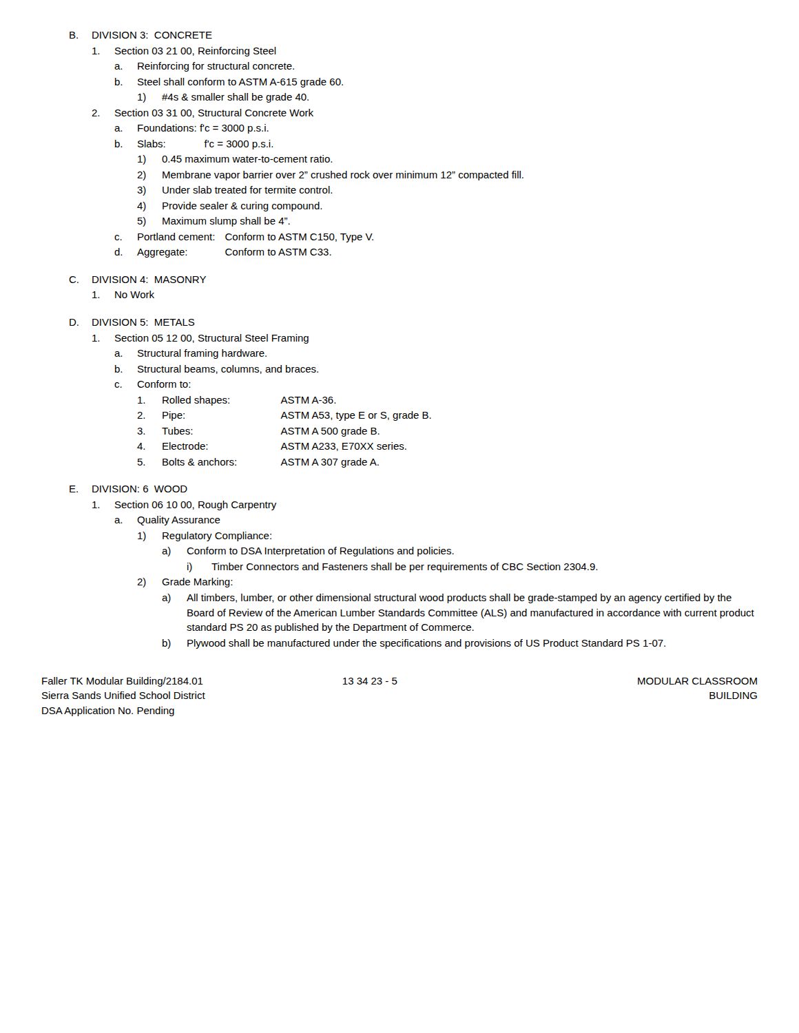B. DIVISION 3: CONCRETE
1. Section 03 21 00, Reinforcing Steel
a. Reinforcing for structural concrete.
b. Steel shall conform to ASTM A-615 grade 60.
1)#4s & smaller shall be grade 40.
2. Section 03 31 00, Structural Concrete Work
a. Foundations: f'c = 3000 p.s.i.
b. Slabs: f'c = 3000 p.s.i.
1) 0.45 maximum water-to-cement ratio.
2) Membrane vapor barrier over 2” crushed rock over minimum 12” compacted fill.
3) Under slab treated for termite control.
4) Provide sealer & curing compound.
5) Maximum slump shall be 4”.
c. Portland cement: Conform to ASTM C150, Type V.
d. Aggregate: Conform to ASTM C33.
C. DIVISION 4: MASONRY
1. No Work
D. DIVISION 5: METALS
1. Section 05 12 00, Structural Steel Framing
a. Structural framing hardware.
b. Structural beams, columns, and braces.
c. Conform to:
1. Rolled shapes: ASTM A-36.
2. Pipe: ASTM A53, type E or S, grade B.
3. Tubes: ASTM A 500 grade B.
4. Electrode: ASTM A233, E70XX series.
5. Bolts & anchors: ASTM A 307 grade A.
E. DIVISION: 6 WOOD
1. Section 06 10 00, Rough Carpentry
a. Quality Assurance
1) Regulatory Compliance:
a) Conform to DSA Interpretation of Regulations and policies.
i) Timber Connectors and Fasteners shall be per requirements of CBC Section 2304.9.
2) Grade Marking:
a) All timbers, lumber, or other dimensional structural wood products shall be grade-stamped by an agency certified by the Board of Review of the American Lumber Standards Committee (ALS) and manufactured in accordance with current product standard PS 20 as published by the Department of Commerce.
b) Plywood shall be manufactured under the specifications and provisions of US Product Standard PS 1-07.
| Faller TK Modular Building/2184.01 | 13 34 23 - 5 | MODULAR CLASSROOM |
| Sierra Sands Unified School District | | BUILDING |
| DSA Application No. Pending | | |